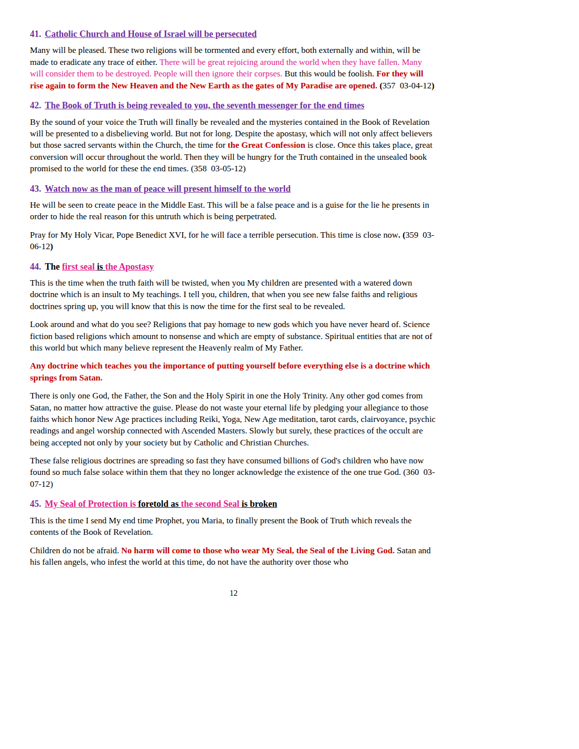41. Catholic Church and House of Israel will be persecuted
Many will be pleased. These two religions will be tormented and every effort, both externally and within, will be made to eradicate any trace of either. There will be great rejoicing around the world when they have fallen. Many will consider them to be destroyed. People will then ignore their corpses. But this would be foolish. For they will rise again to form the New Heaven and the New Earth as the gates of My Paradise are opened. (357 03-04-12)
42. The Book of Truth is being revealed to you, the seventh messenger for the end times
By the sound of your voice the Truth will finally be revealed and the mysteries contained in the Book of Revelation will be presented to a disbelieving world. But not for long. Despite the apostasy, which will not only affect believers but those sacred servants within the Church, the time for the Great Confession is close. Once this takes place, great conversion will occur throughout the world. Then they will be hungry for the Truth contained in the unsealed book promised to the world for these the end times. (358 03-05-12)
43. Watch now as the man of peace will present himself to the world
He will be seen to create peace in the Middle East. This will be a false peace and is a guise for the lie he presents in order to hide the real reason for this untruth which is being perpetrated.
Pray for My Holy Vicar, Pope Benedict XVI, for he will face a terrible persecution. This time is close now. (359 03-06-12)
44. The first seal is the Apostasy
This is the time when the truth faith will be twisted, when you My children are presented with a watered down doctrine which is an insult to My teachings. I tell you, children, that when you see new false faiths and religious doctrines spring up, you will know that this is now the time for the first seal to be revealed.
Look around and what do you see? Religions that pay homage to new gods which you have never heard of. Science fiction based religions which amount to nonsense and which are empty of substance. Spiritual entities that are not of this world but which many believe represent the Heavenly realm of My Father.
Any doctrine which teaches you the importance of putting yourself before everything else is a doctrine which springs from Satan.
There is only one God, the Father, the Son and the Holy Spirit in one the Holy Trinity. Any other god comes from Satan, no matter how attractive the guise. Please do not waste your eternal life by pledging your allegiance to those faiths which honor New Age practices including Reiki, Yoga, New Age meditation, tarot cards, clairvoyance, psychic readings and angel worship connected with Ascended Masters. Slowly but surely, these practices of the occult are being accepted not only by your society but by Catholic and Christian Churches.
These false religious doctrines are spreading so fast they have consumed billions of God's children who have now found so much false solace within them that they no longer acknowledge the existence of the one true God. (360 03-07-12)
45. My Seal of Protection is foretold as the second Seal is broken
This is the time I send My end time Prophet, you Maria, to finally present the Book of Truth which reveals the contents of the Book of Revelation.
Children do not be afraid. No harm will come to those who wear My Seal, the Seal of the Living God. Satan and his fallen angels, who infest the world at this time, do not have the authority over those who
12